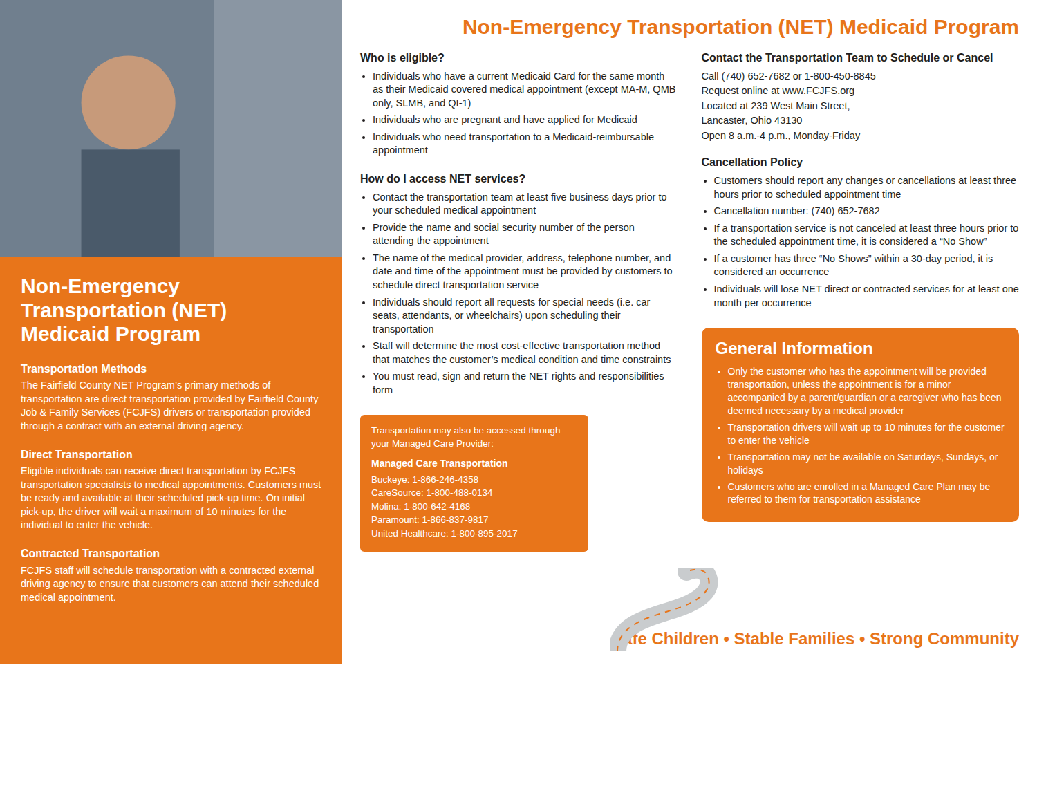Non-Emergency
Transportation (NET)
Medicaid Program
Transportation Methods
The Fairfield County NET Program’s primary methods of transportation are direct transportation provided by Fairfield County Job & Family Services (FCJFS) drivers or transportation provided through a contract with an external driving agency.
Direct Transportation
Eligible individuals can receive direct transportation by FCJFS transportation specialists to medical appointments. Customers must be ready and available at their scheduled pick-up time. On initial pick-up, the driver will wait a maximum of 10 minutes for the individual to enter the vehicle.
Contracted Transportation
FCJFS staff will schedule transportation with a contracted external driving agency to ensure that customers can attend their scheduled medical appointment.
Non-Emergency Transportation (NET) Medicaid Program
Who is eligible?
Individuals who have a current Medicaid Card for the same month as their Medicaid covered medical appointment (except MA-M, QMB only, SLMB, and QI-1)
Individuals who are pregnant and have applied for Medicaid
Individuals who need transportation to a Medicaid-reimbursable appointment
How do I access NET services?
Contact the transportation team at least five business days prior to your scheduled medical appointment
Provide the name and social security number of the person attending the appointment
The name of the medical provider, address, telephone number, and date and time of the appointment must be provided by customers to schedule direct transportation service
Individuals should report all requests for special needs (i.e. car seats, attendants, or wheelchairs) upon scheduling their transportation
Staff will determine the most cost-effective transportation method that matches the customer’s medical condition and time constraints
You must read, sign and return the NET rights and responsibilities form
Transportation may also be accessed through your Managed Care Provider:
Managed Care Transportation
Buckeye: 1-866-246-4358
CareSource: 1-800-488-0134
Molina: 1-800-642-4168
Paramount: 1-866-837-9817
United Healthcare: 1-800-895-2017
Contact the Transportation Team to Schedule or Cancel
Call (740) 652-7682 or 1-800-450-8845
Request online at www.FCJFS.org
Located at 239 West Main Street,
Lancaster, Ohio 43130
Open 8 a.m.-4 p.m., Monday-Friday
Cancellation Policy
Customers should report any changes or cancellations at least three hours prior to scheduled appointment time
Cancellation number: (740) 652-7682
If a transportation service is not canceled at least three hours prior to the scheduled appointment time, it is considered a “No Show”
If a customer has three “No Shows” within a 30-day period, it is considered an occurrence
Individuals will lose NET direct or contracted services for at least one month per occurrence
General Information
Only the customer who has the appointment will be provided transportation, unless the appointment is for a minor accompanied by a parent/guardian or a caregiver who has been deemed necessary by a medical provider
Transportation drivers will wait up to 10 minutes for the customer to enter the vehicle
Transportation may not be available on Saturdays, Sundays, or holidays
Customers who are enrolled in a Managed Care Plan may be referred to them for transportation assistance
Safe Children • Stable Families • Strong Community